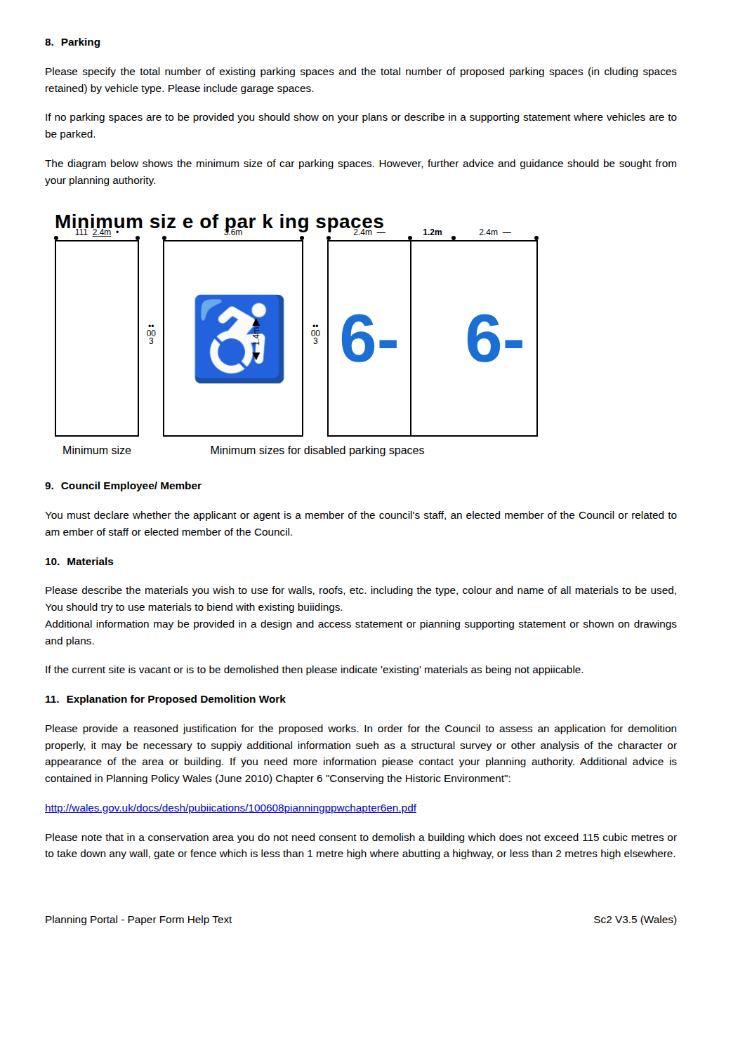8. Parking
Please specify the total number of existing parking spaces and the total number of proposed parking spaces (in cluding spaces retained) by vehicle type. Please include garage spaces.
If no parking spaces are to be provided you should show on your plans or describe in a supporting statement where vehicles are to be parked.
The diagram below shows the minimum size of car parking spaces. However, further advice and guidance should be sought from your planning authority.
Minimum siz e of par k ing spaces
111 2.4m • ••
00
3
3.6m ♿ ▲ 1.4m ▼ ••
00
3
2.4m — 6-
1.2m
2.4m — 6-
Minimum size
Minimum sizes for disabled parking spaces
9. Council Employee/ Member
You must declare whether the applicant or agent is a member of the council's staff, an elected member of the Council or related to am ember of staff or elected member of the Council.
10. Materials
Please describe the materials you wish to use for walls, roofs, etc. including the type, colour and name of all materials to be used, You should try to use materials to biend with existing buiidings.
Additional information may be provided in a design and access statement or pianning supporting statement or shown on drawings and plans.
If the current site is vacant or is to be demolished then please indicate 'existing' materials as being not appiicable.
11. Explanation for Proposed Demolition Work
Please provide a reasoned justification for the proposed works. In order for the Council to assess an application for demolition properly, it may be necessary to suppiy additional information sueh as a structural survey or other analysis of the character or appearance of the area or building. If you need more information piease contact your planning authority. Additional advice is contained in Planning Policy Wales (June 2010) Chapter 6 "Conserving the Historic Environment":
http://wales.gov.uk/docs/desh/pubiications/100608pianningppwchapter6en.pdf
Please note that in a conservation area you do not need consent to demolish a building which does not exceed 115 cubic metres or to take down any wall, gate or fence which is less than 1 metre high where abutting a highway, or less than 2 metres high elsewhere.
Planning Portal - Paper Form Help Text Sc2 V3.5 (Wales)